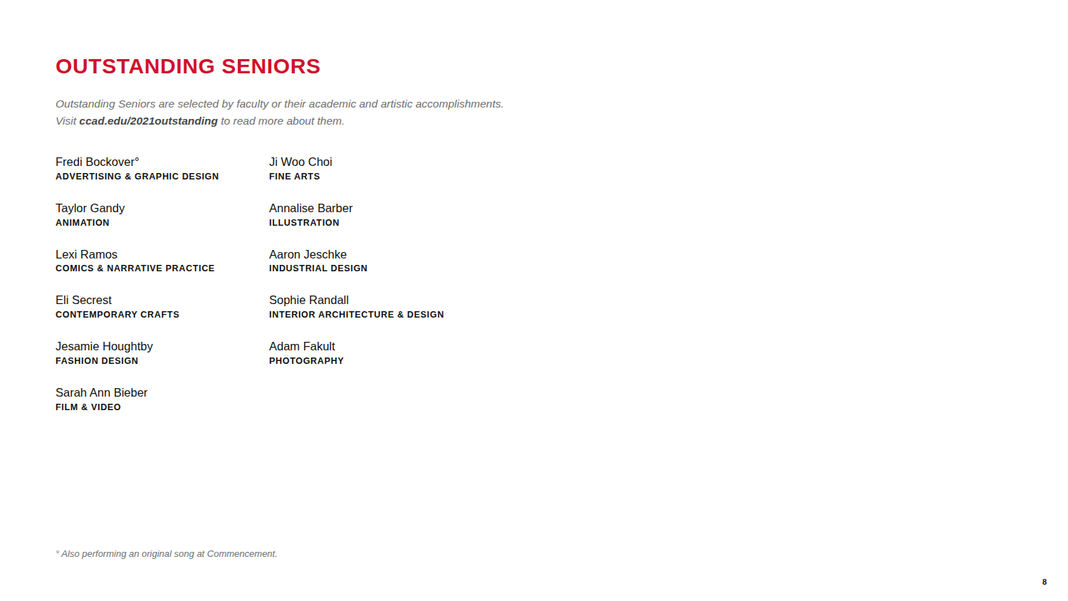Outstanding Seniors
Outstanding Seniors are selected by faculty or their academic and artistic accomplishments.
Visit ccad.edu/2021outstanding to read more about them.
Fredi Bockover°
Advertising & Graphic Design
Taylor Gandy
Animation
Lexi Ramos
Comics & Narrative Practice
Eli Secrest
Contemporary Crafts
Jesamie Houghtby
Fashion Design
Sarah Ann Bieber
Film & Video
Ji Woo Choi
Fine Arts
Annalise Barber
Illustration
Aaron Jeschke
Industrial Design
Sophie Randall
Interior Architecture & Design
Adam Fakult
Photography
° Also performing an original song at Commencement.
8